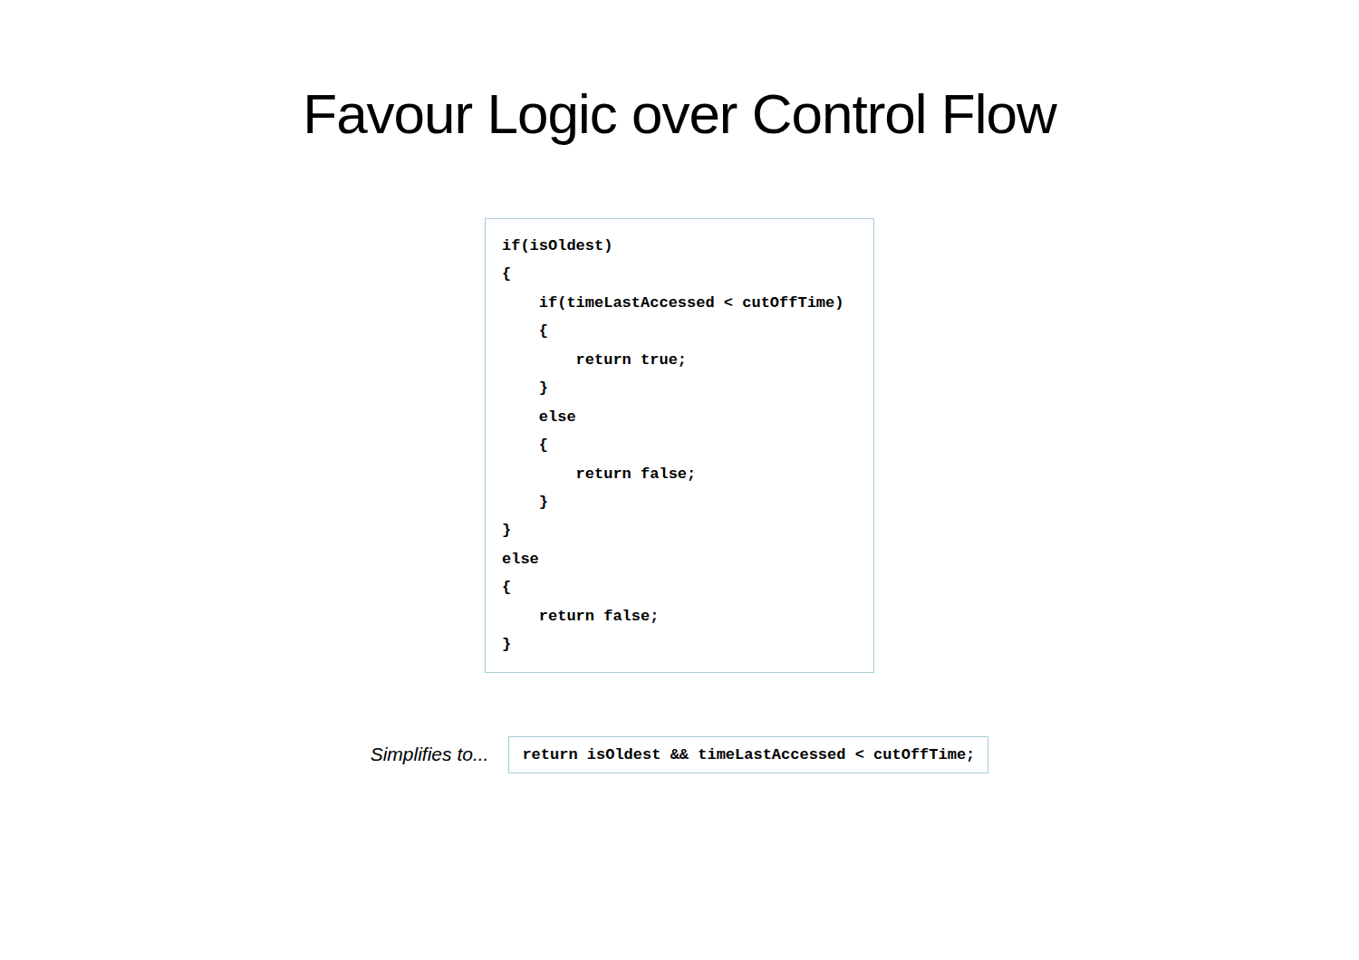Favour Logic over Control Flow
if(isOldest)
{
    if(timeLastAccessed < cutOffTime)
    {
        return true;
    }
    else
    {
        return false;
    }
}
else
{
    return false;
}
Simplifies to...
return isOldest && timeLastAccessed < cutOffTime;